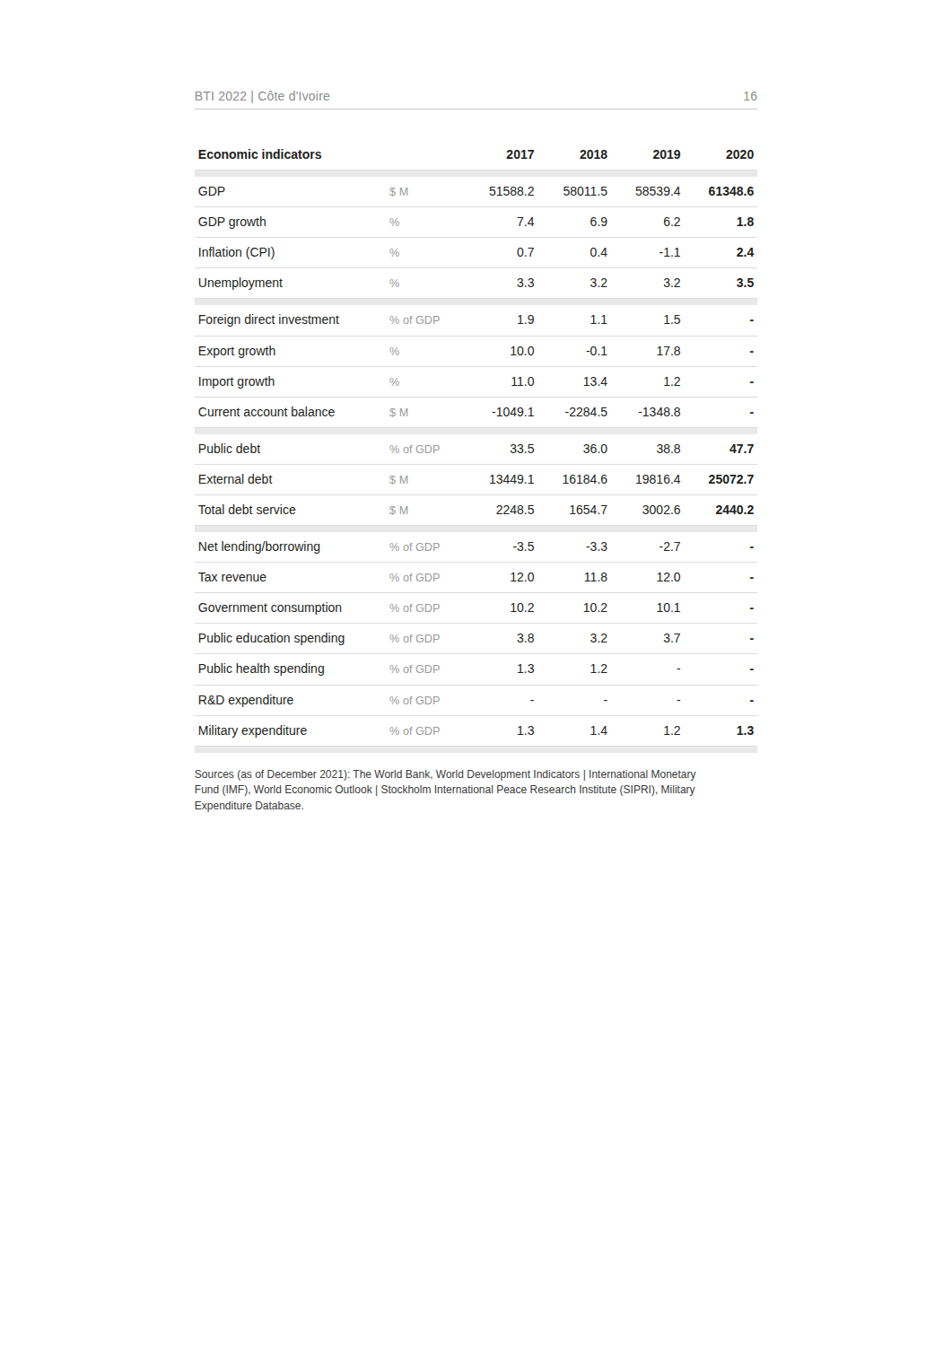BTI 2022 | Côte d'Ivoire
16
| Economic indicators | | 2017 | 2018 | 2019 | 2020 |
| --- | --- | --- | --- | --- | --- |
| GDP | $ M | 51588.2 | 58011.5 | 58539.4 | 61348.6 |
| GDP growth | % | 7.4 | 6.9 | 6.2 | 1.8 |
| Inflation (CPI) | % | 0.7 | 0.4 | -1.1 | 2.4 |
| Unemployment | % | 3.3 | 3.2 | 3.2 | 3.5 |
| Foreign direct investment | % of GDP | 1.9 | 1.1 | 1.5 | - |
| Export growth | % | 10.0 | -0.1 | 17.8 | - |
| Import growth | % | 11.0 | 13.4 | 1.2 | - |
| Current account balance | $ M | -1049.1 | -2284.5 | -1348.8 | - |
| Public debt | % of GDP | 33.5 | 36.0 | 38.8 | 47.7 |
| External debt | $ M | 13449.1 | 16184.6 | 19816.4 | 25072.7 |
| Total debt service | $ M | 2248.5 | 1654.7 | 3002.6 | 2440.2 |
| Net lending/borrowing | % of GDP | -3.5 | -3.3 | -2.7 | - |
| Tax revenue | % of GDP | 12.0 | 11.8 | 12.0 | - |
| Government consumption | % of GDP | 10.2 | 10.2 | 10.1 | - |
| Public education spending | % of GDP | 3.8 | 3.2 | 3.7 | - |
| Public health spending | % of GDP | 1.3 | 1.2 | - | - |
| R&D expenditure | % of GDP | - | - | - | - |
| Military expenditure | % of GDP | 1.3 | 1.4 | 1.2 | 1.3 |
Sources (as of December 2021): The World Bank, World Development Indicators | International Monetary Fund (IMF), World Economic Outlook | Stockholm International Peace Research Institute (SIPRI), Military Expenditure Database.